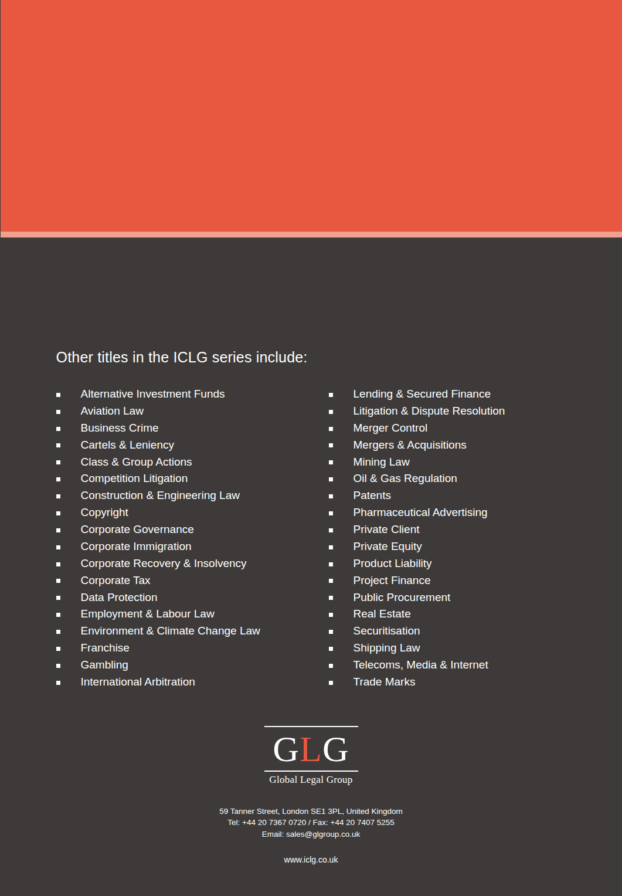Other titles in the ICLG series include:
Alternative Investment Funds
Aviation Law
Business Crime
Cartels & Leniency
Class & Group Actions
Competition Litigation
Construction & Engineering Law
Copyright
Corporate Governance
Corporate Immigration
Corporate Recovery & Insolvency
Corporate Tax
Data Protection
Employment & Labour Law
Environment & Climate Change Law
Franchise
Gambling
International Arbitration
Lending & Secured Finance
Litigation & Dispute Resolution
Merger Control
Mergers & Acquisitions
Mining Law
Oil & Gas Regulation
Patents
Pharmaceutical Advertising
Private Client
Private Equity
Product Liability
Project Finance
Public Procurement
Real Estate
Securitisation
Shipping Law
Telecoms, Media & Internet
Trade Marks
GLG
Global Legal Group
59 Tanner Street, London SE1 3PL, United Kingdom
Tel: +44 20 7367 0720 / Fax: +44 20 7407 5255
Email: sales@glgroup.co.uk
www.iclg.co.uk